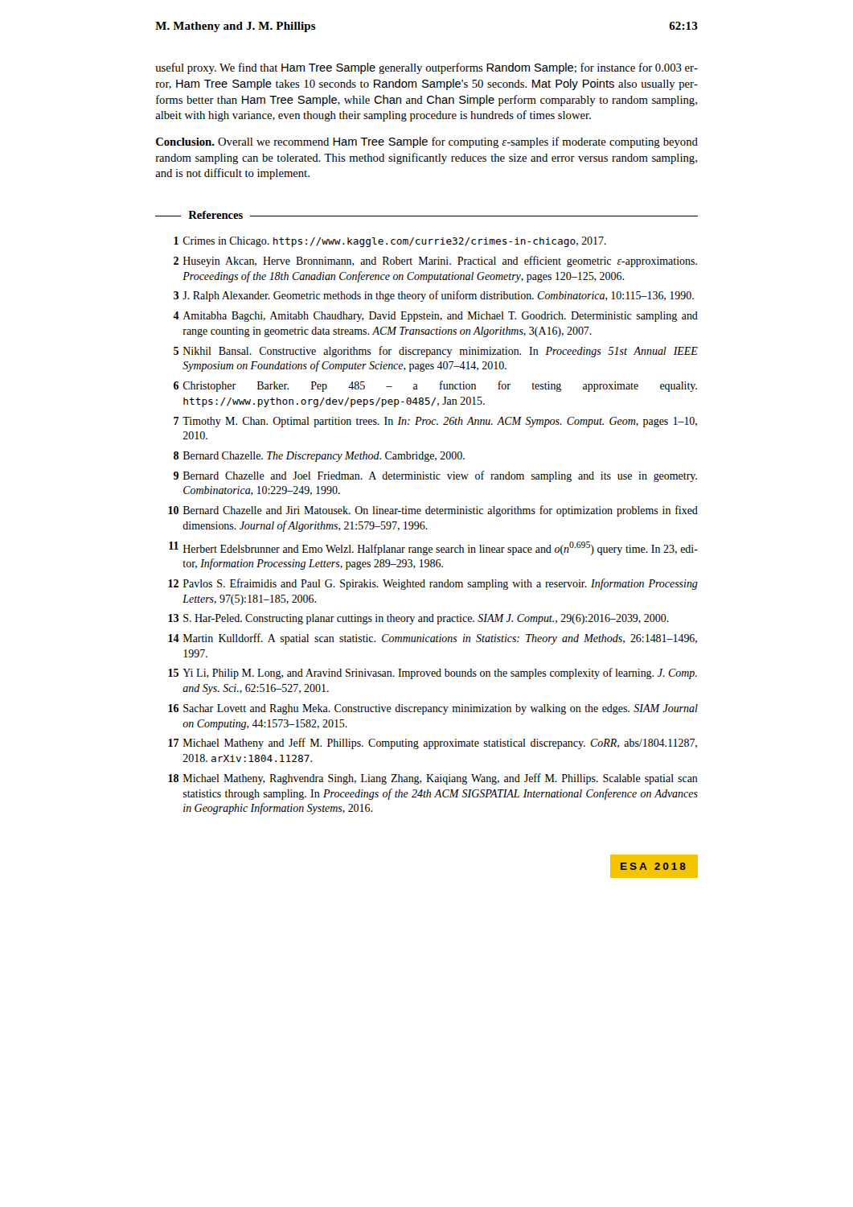M. Matheny and J. M. Phillips
62:13
useful proxy. We find that Ham Tree Sample generally outperforms Random Sample; for instance for 0.003 error, Ham Tree Sample takes 10 seconds to Random Sample's 50 seconds. Mat Poly Points also usually performs better than Ham Tree Sample, while Chan and Chan Simple perform comparably to random sampling, albeit with high variance, even though their sampling procedure is hundreds of times slower.
Conclusion. Overall we recommend Ham Tree Sample for computing ε-samples if moderate computing beyond random sampling can be tolerated. This method significantly reduces the size and error versus random sampling, and is not difficult to implement.
References
1 Crimes in Chicago. https://www.kaggle.com/currie32/crimes-in-chicago, 2017.
2 Huseyin Akcan, Herve Bronnimann, and Robert Marini. Practical and efficient geometric ε-approximations. Proceedings of the 18th Canadian Conference on Computational Geometry, pages 120–125, 2006.
3 J. Ralph Alexander. Geometric methods in thge theory of uniform distribution. Combinatorica, 10:115–136, 1990.
4 Amitabha Bagchi, Amitabh Chaudhary, David Eppstein, and Michael T. Goodrich. Deterministic sampling and range counting in geometric data streams. ACM Transactions on Algorithms, 3(A16), 2007.
5 Nikhil Bansal. Constructive algorithms for discrepancy minimization. In Proceedings 51st Annual IEEE Symposium on Foundations of Computer Science, pages 407–414, 2010.
6 Christopher Barker. Pep 485 – a function for testing approximate equality. https://www.python.org/dev/peps/pep-0485/, Jan 2015.
7 Timothy M. Chan. Optimal partition trees. In In: Proc. 26th Annu. ACM Sympos. Comput. Geom, pages 1–10, 2010.
8 Bernard Chazelle. The Discrepancy Method. Cambridge, 2000.
9 Bernard Chazelle and Joel Friedman. A deterministic view of random sampling and its use in geometry. Combinatorica, 10:229–249, 1990.
10 Bernard Chazelle and Jiri Matousek. On linear-time deterministic algorithms for optimization problems in fixed dimensions. Journal of Algorithms, 21:579–597, 1996.
11 Herbert Edelsbrunner and Emo Welzl. Halfplanar range search in linear space and o(n0.695) query time. In 23, editor, Information Processing Letters, pages 289–293, 1986.
12 Pavlos S. Efraimidis and Paul G. Spirakis. Weighted random sampling with a reservoir. Information Processing Letters, 97(5):181–185, 2006.
13 S. Har-Peled. Constructing planar cuttings in theory and practice. SIAM J. Comput., 29(6):2016–2039, 2000.
14 Martin Kulldorff. A spatial scan statistic. Communications in Statistics: Theory and Methods, 26:1481–1496, 1997.
15 Yi Li, Philip M. Long, and Aravind Srinivasan. Improved bounds on the samples complexity of learning. J. Comp. and Sys. Sci., 62:516–527, 2001.
16 Sachar Lovett and Raghu Meka. Constructive discrepancy minimization by walking on the edges. SIAM Journal on Computing, 44:1573–1582, 2015.
17 Michael Matheny and Jeff M. Phillips. Computing approximate statistical discrepancy. CoRR, abs/1804.11287, 2018. arXiv:1804.11287.
18 Michael Matheny, Raghvendra Singh, Liang Zhang, Kaiqiang Wang, and Jeff M. Phillips. Scalable spatial scan statistics through sampling. In Proceedings of the 24th ACM SIGSPATIAL International Conference on Advances in Geographic Information Systems, 2016.
ESA 2018